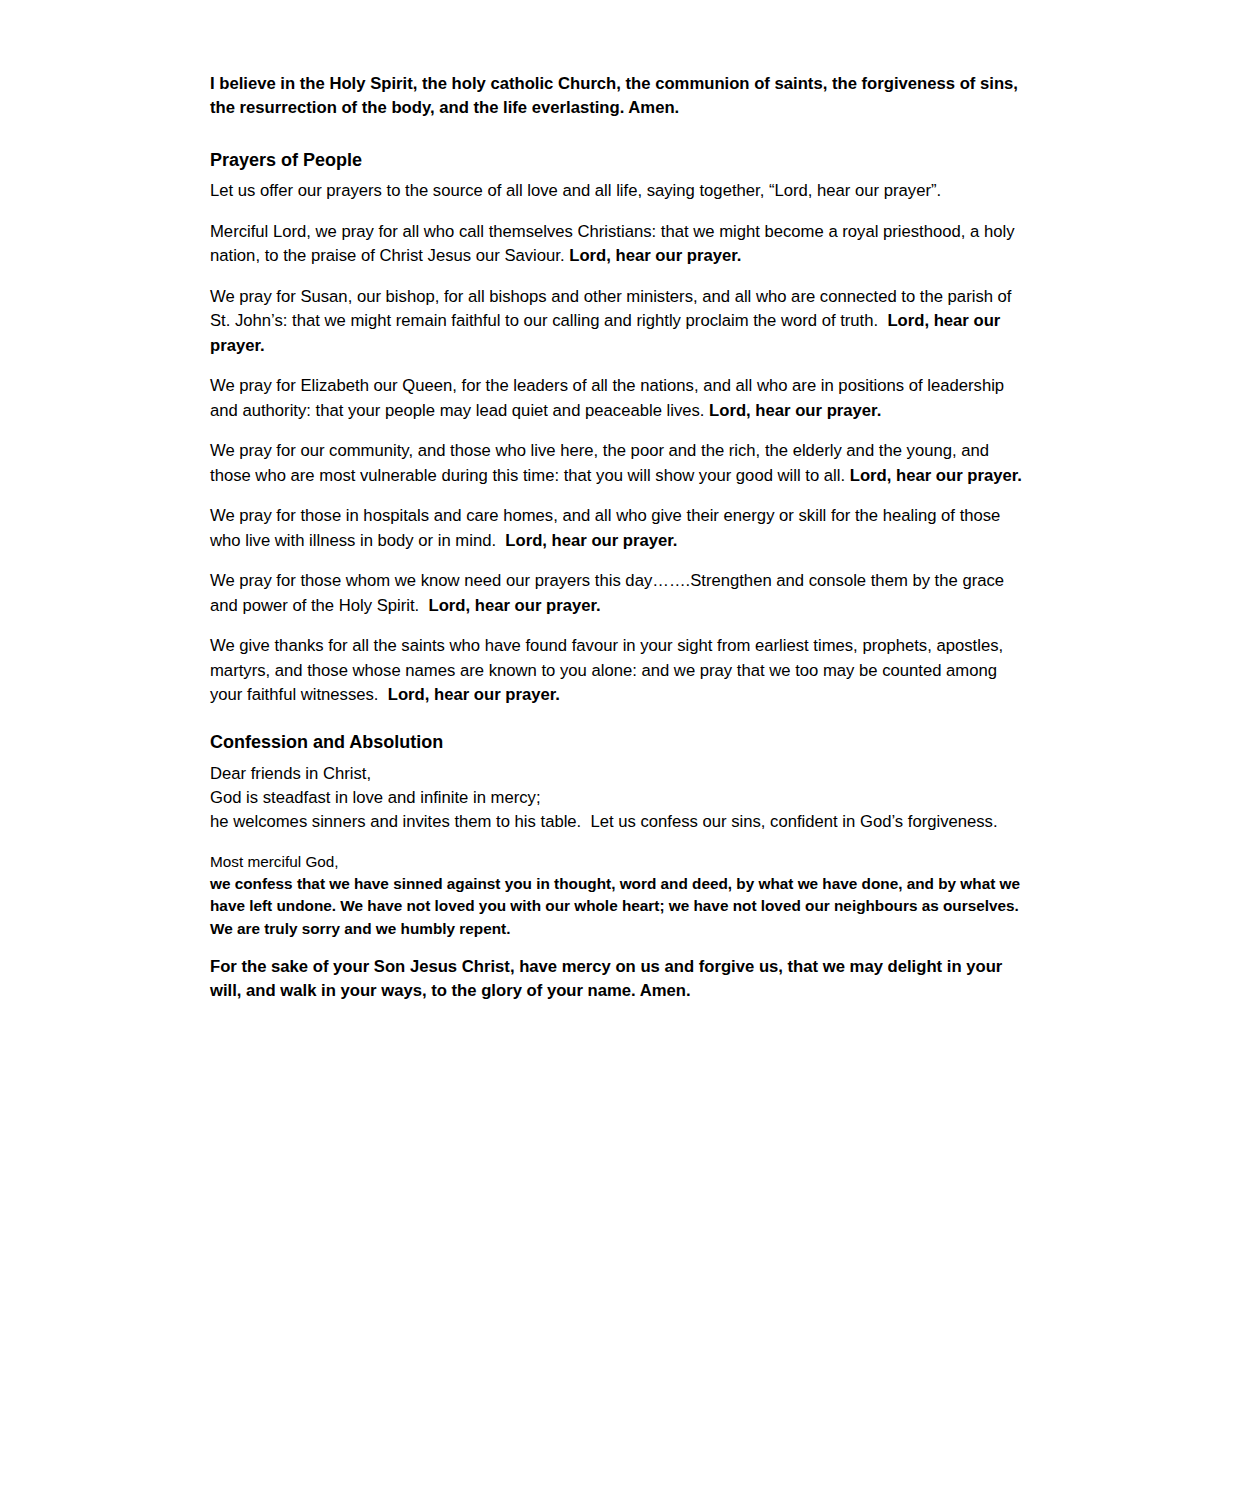I believe in the Holy Spirit, the holy catholic Church, the communion of saints, the forgiveness of sins, the resurrection of the body, and the life everlasting. Amen.
Prayers of People
Let us offer our prayers to the source of all love and all life, saying together, “Lord, hear our prayer”.
Merciful Lord, we pray for all who call themselves Christians: that we might become a royal priesthood, a holy nation, to the praise of Christ Jesus our Saviour. Lord, hear our prayer.
We pray for Susan, our bishop, for all bishops and other ministers, and all who are connected to the parish of St. John’s: that we might remain faithful to our calling and rightly proclaim the word of truth. Lord, hear our prayer.
We pray for Elizabeth our Queen, for the leaders of all the nations, and all who are in positions of leadership and authority: that your people may lead quiet and peaceable lives. Lord, hear our prayer.
We pray for our community, and those who live here, the poor and the rich, the elderly and the young, and those who are most vulnerable during this time: that you will show your good will to all. Lord, hear our prayer.
We pray for those in hospitals and care homes, and all who give their energy or skill for the healing of those who live with illness in body or in mind. Lord, hear our prayer.
We pray for those whom we know need our prayers this day…….Strengthen and console them by the grace and power of the Holy Spirit. Lord, hear our prayer.
We give thanks for all the saints who have found favour in your sight from earliest times, prophets, apostles, martyrs, and those whose names are known to you alone: and we pray that we too may be counted among your faithful witnesses. Lord, hear our prayer.
Confession and Absolution
Dear friends in Christ,
God is steadfast in love and infinite in mercy;
he welcomes sinners and invites them to his table. Let us confess our sins, confident in God’s forgiveness.
Most merciful God,
we confess that we have sinned against you in thought, word and deed, by what we have done, and by what we have left undone. We have not loved you with our whole heart; we have not loved our neighbours as ourselves. We are truly sorry and we humbly repent.
For the sake of your Son Jesus Christ, have mercy on us and forgive us, that we may delight in your will, and walk in your ways, to the glory of your name. Amen.